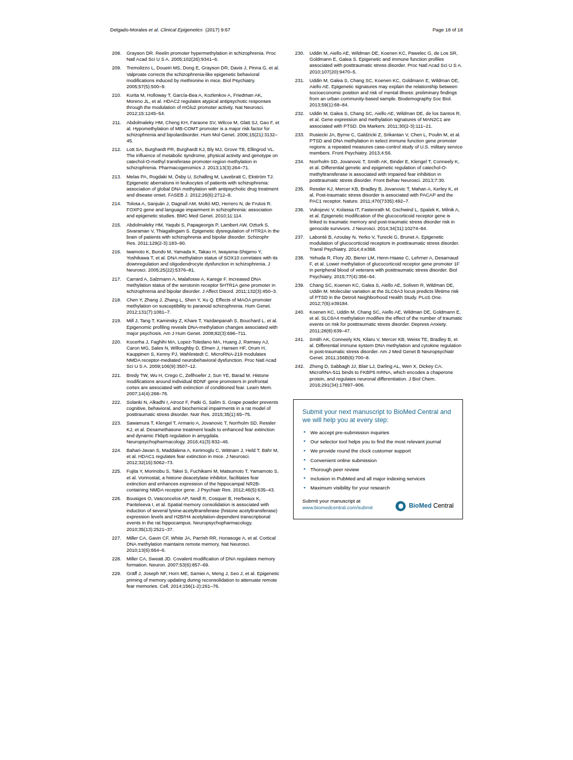Delgado-Morales et al. Clinical Epigenetics (2017) 9:67
Page 18 of 18
208. Grayson DR. Reelin promoter hypermethylation in schizophrenia. Proc Natl Acad Sci U S A. 2005;102(26):9341–6.
209. Tremolizzo L, Doueiri MS, Dong E, Grayson DR, Davis J, Pinna G, et al. Valproate corrects the schizophrenia-like epigenetic behavioral modifications induced by methionine in mice. Biol Psychiatry. 2005;57(5):500–9.
210. Kurita M, Holloway T, García-Bea A, Kozlenkov A, Friedman AK, Moreno JL, et al. HDAC2 regulates atypical antipsychotic responses through the modulation of mGlu2 promoter activity. Nat Neurosci. 2012;15:1245–54.
211. Abdolmaleky HM, Cheng KH, Faraone SV, Wilcox M, Glatt SJ, Gao F, et al. Hypomethylation of MB-COMT promoter is a major risk factor for schizophrenia and bipolardisorder. Hum Mol Genet. 2006;15(21):3132–45.
212. Lott SA, Burghardt PR, Burghardt KJ, Bly MJ, Grove TB, Ellingrod VL. The influence of metabolic syndrome, physical activity and genotype on catechol-O-methyl transferase promoter-region methylation in schizophrenia. Pharmacogenomics J. 2013;13(3):264–71.
213. Melas PA, Rogdaki M, Ösby U, Schalling M, Lavebratt C, Ekström TJ. Epigenetic aberrations in leukocytes of patients with schizophrenia: association of global DNA methylation with antipsychotic drug treatment and disease onset. FASEB J. 2012;26(6):2712–8.
214. Tolosa A, Sanjuán J, Dagnall AM, Moltó MD, Herrero N, de Frutos R. FOXP2 gene and language impairment in schizophrenia: association and epigenetic studies. BMC Med Genet. 2010;11:114.
215. Abdolmaleky HM, Yaqubi S, Papageorgis P, Lambert AW, Ozturk S, Sivaraman V, Thiagalingam S. Epigenetic dysregulation of HTR2A in the brain of patients with schizophrenia and bipolar disorder. Schizophr Res. 2011;129(2-3):183–90.
216. Iwamoto K, Bundo M, Yamada K, Takao H, Iwayama-Shigeno Y, Yoshikawa T, et al. DNA methylation status of SOX10 correlates with its downregulation and oligodendrocyte dysfunction in schizophrenia. J Neurosci. 2005;25(22):5376–81.
217. Carrard A, Salzmann A, Malafosse A, Karege F. Increased DNA methylation status of the serotonin receptor 5HTR1A gene promoter in schizophrenia and bipolar disorder. J Affect Disord. 2011;132(3):450–3.
218. Chen Y, Zhang J, Zhang L, Shen Y, Xu Q. Effects of MAOA promoter methylation on susceptibility to paranoid schizophrenia. Hum Genet. 2012;131(7):1081–7.
219. Mill J, Tang T, Kaminsky Z, Khare T, Yazdanpanah S, Bouchard L, et al. Epigenomic profiling reveals DNA-methylation changes associated with major psychosis. Am J Hum Genet. 2008;82(3):696–711.
220. Kocerha J, Faghihi MA, Lopez-Toledano MA, Huang J, Ramsey AJ, Caron MG, Sales N, Willoughby D, Elmen J, Hansen HF, Orum H, Kauppinen S, Kenny PJ, Wahlestedt C. MicroRNA-219 modulates NMDA receptor-mediated neurobehavioral dysfunction. Proc Natl Acad Sci U S A. 2009;106(9):3507–12.
221. Bredy TW, Wu H, Crego C, Zellhoefer J, Sun YE, Barad M. Histone modifications around individual BDNF gene promoters in prefrontal cortex are associated with extinction of conditioned fear. Learn Mem. 2007;14(4):268–76.
222. Solanki N, Alkadhi I, Atrooz F, Patki G, Salim S. Grape powder prevents cognitive, behavioral, and biochemical impairments in a rat model of posttraumatic stress disorder. Nutr Res. 2015;35(1):65–75.
223. Sawamura T, Klengel T, Armario A, Jovanovic T, Norrholm SD, Ressler KJ, et al. Dexamethasone treatment leads to enhanced fear extinction and dynamic Fkbp5 regulation in amygdala. Neuropsychopharmacology. 2016;41(3):832–46.
224. Bahari-Javan S, Maddalena A, Kerimoglu C, Wittnam J, Held T, Bähr M, et al. HDAC1 regulates fear extinction in mice. J Neurosci. 2012;32(15):5062–73.
225. Fujita Y, Morinobu S, Takei S, Fuchikami M, Matsumoto T, Yamamoto S, et al. Vorinostat, a histone deacetylase inhibitor, facilitates fear extinction and enhances expression of the hippocampal NR2B-containing NMDA receptor gene. J Psychiatr Res. 2012;46(5):635–43.
226. Bousiges O, Vasconcelos AP, Neidl R, Cosquer B, Herbeaux K, Panteleeva I, et al. Spatial memory consolidation is associated with induction of several lysine-acetyltransferase (histone acetyltransferase) expression levels and H2B/H4 acetylation-dependent transcriptional events in the rat hippocampus. Neuropsychopharmacology. 2010;35(13):2521–37.
227. Miller CA, Gavin CF, White JA, Parrish RR, Honasoge A, et al. Cortical DNA methylation maintains remote memory. Nat Neurosci. 2010;13(6):664–6.
228. Miller CA, Sweatt JD. Covalent modification of DNA regulates memory formation. Neuron. 2007;53(6):857–69.
229. Gräff J, Joseph NF, Horn ME, Samiei A, Meng J, Seo J, et al. Epigenetic priming of memory updating during reconsolidation to attenuate remote fear memories. Cell. 2014;156(1-2):261–76.
230. Uddin M, Aiello AE, Wildman DE, Koenen KC, Pawelec G, de Los SR, Goldmann E, Galea S. Epigenetic and immune function profiles associated with posttraumatic stress disorder. Proc Natl Acad Sci U S A. 2010;107(20):9470–5.
231. Uddin M, Galea S, Chang SC, Koenen KC, Goldmann E, Wildman DE, Aiello AE. Epigenetic signatures may explain the relationship between socioeconomic position and risk of mental illness: preliminary findings from an urban community-based sample. Biodemography Soc Biol. 2013;59(1):68–84.
232. Uddin M, Galea S, Chang SC, Aiello AE, Wildman DE, de los Santos R, et al. Gene expression and methylation signatures of MAN2C1 are associated with PTSD. Dis Markers. 2011;30(2-3):111–21.
233. Rusiecki JA, Byrne C, Galdzicki Z, Srikantan V, Chen L, Poulin M, et al. PTSD and DNA methylation in select immune function gene promoter regions: a repeated measures case-control study of U.S. military service members. Front Psychiatry. 2013;4:56.
234. Norrholm SD, Jovanovic T, Smith AK, Binder E, Klengel T, Conneely K, et al. Differential genetic and epigenetic regulation of catechol-O-methyltransferase is associated with impaired fear inhibition in posttraumatic stress disorder. Front Behav Neurosci. 2013;7:30.
235. Ressler KJ, Mercer KB, Bradley B, Jovanovic T, Mahan A, Kerley K, et al. Post-traumatic stress disorder is associated with PACAP and the PAC1 receptor. Nature. 2011;470(7335):492–7.
236. Vukojevic V, Kolassa IT, Fastenrath M, Gschwind L, Spalek K, Milnik A, et al. Epigenetic modification of the glucocorticoid receptor gene is linked to traumatic memory and post-traumatic stress disorder risk in genocide survivors. J Neurosci. 2014;34(31):10274–84.
237. Labonté B, Azoulay N, Yerko V, Turecki G, Brunet A. Epigenetic modulation of glucocorticoid receptors in posttraumatic stress disorder. Transl Psychiatry. 2014;4:e368.
238. Yehuda R, Flory JD, Bierer LM, Henn-Haase C, Lehrner A, Desarnaud F, et al. Lower methylation of glucocorticoid receptor gene promoter 1F in peripheral blood of veterans with posttraumatic stress disorder. Biol Psychiatry. 2015;77(4):356–64.
239. Chang SC, Koenen KC, Galea S, Aiello AE, Soliven R, Wildman DE, Uddin M. Molecular variation at the SLC6A3 locus predicts lifetime risk of PTSD in the Detroit Neighborhood Health Study. PLoS One. 2012;7(6):e39184.
240. Koenen KC, Uddin M, Chang SC, Aiello AE, Wildman DE, Goldmann E, et al. SLC6A4 methylation modifies the effect of the number of traumatic events on risk for posttraumatic stress disorder. Depress Anxiety. 2011;28(8):639–47.
241. Smith AK, Conneely KN, Kilaru V, Mercer KB, Weiss TE, Bradley B, et al. Differential immune system DNA methylation and cytokine regulation in post-traumatic stress disorder. Am J Med Genet B Neuropsychiatr Genet. 2011;156B(6):700–8.
242. Zheng D, Sabbagh JJ, Blair LJ, Darling AL, Wen X, Dickey CA. MicroRNA-511 binds to FKBP5 mRNA, which encodes a chaperone protein, and regulates neuronal differentiation. J Biol Chem. 2016;291(34):17897–906.
Submit your next manuscript to BioMed Central and we will help you at every step:
We accept pre-submission inquiries
Our selector tool helps you to find the most relevant journal
We provide round the clock customer support
Convenient online submission
Thorough peer review
Inclusion in PubMed and all major indexing services
Maximum visibility for your research
Submit your manuscript at
www.biomedcentral.com/submit
Bio Med Central